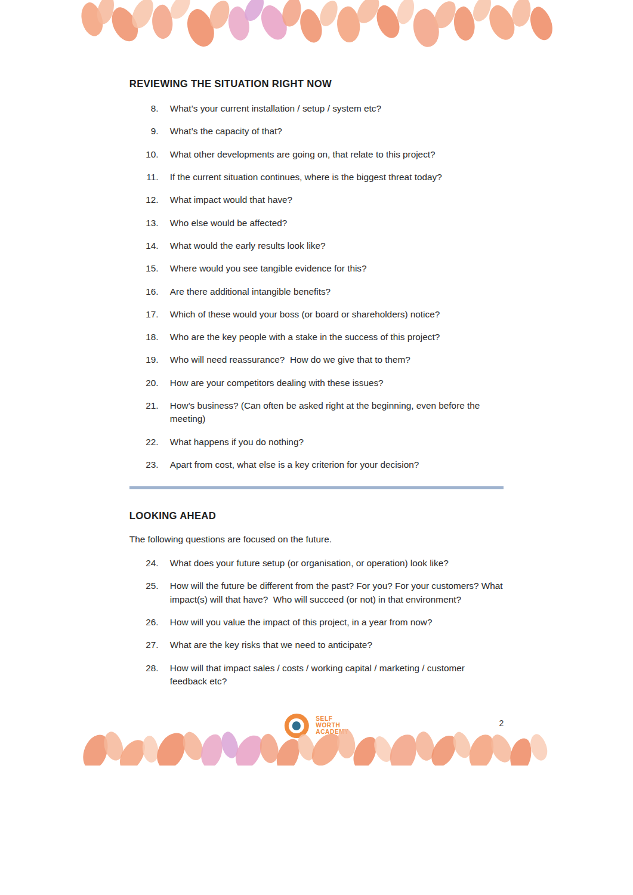Reviewing the situation right now
What’s your current installation / setup / system etc?
What’s the capacity of that?
What other developments are going on, that relate to this project?
If the current situation continues, where is the biggest threat today?
What impact would that have?
Who else would be affected?
What would the early results look like?
Where would you see tangible evidence for this?
Are there additional intangible benefits?
Which of these would your boss (or board or shareholders) notice?
Who are the key people with a stake in the success of this project?
Who will need reassurance? How do we give that to them?
How are your competitors dealing with these issues?
How’s business? (Can often be asked right at the beginning, even before the meeting)
What happens if you do nothing?
Apart from cost, what else is a key criterion for your decision?
Looking ahead
The following questions are focused on the future.
What does your future setup (or organisation, or operation) look like?
How will the future be different from the past? For you? For your customers? What impact(s) will that have? Who will succeed (or not) in that environment?
How will you value the impact of this project, in a year from now?
What are the key risks that we need to anticipate?
How will that impact sales / costs / working capital / marketing / customer feedback etc?
Self Worth Academy
2